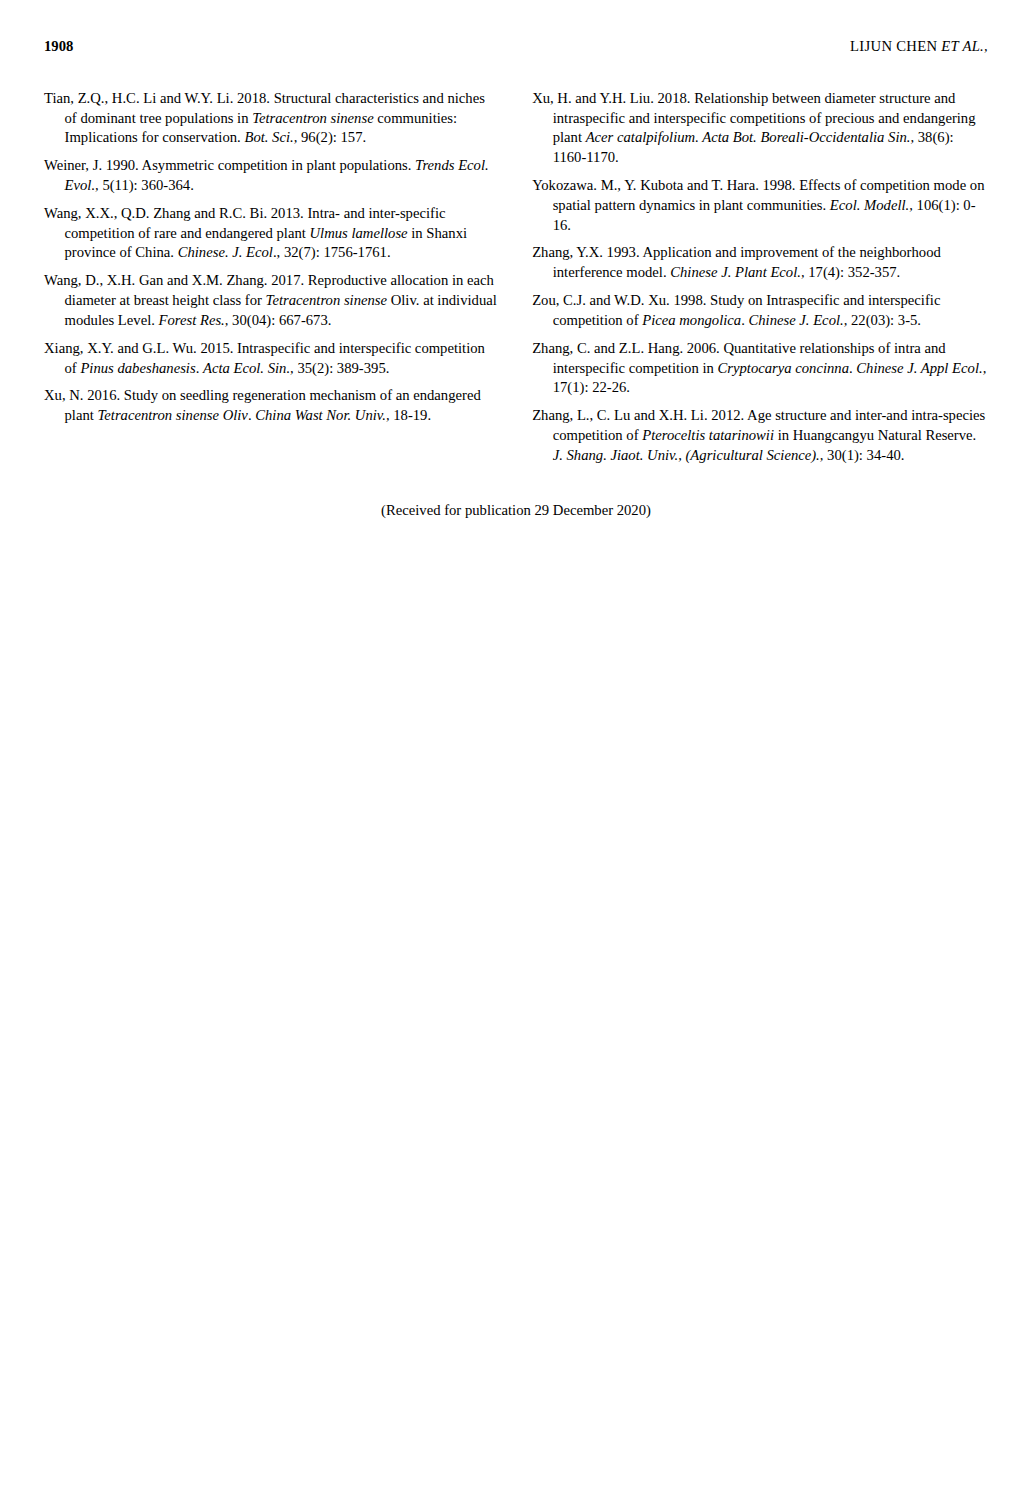1908 LIJUN CHEN ET AL.,
Tian, Z.Q., H.C. Li and W.Y. Li. 2018. Structural characteristics and niches of dominant tree populations in Tetracentron sinense communities: Implications for conservation. Bot. Sci., 96(2): 157.
Weiner, J. 1990. Asymmetric competition in plant populations. Trends Ecol. Evol., 5(11): 360-364.
Wang, X.X., Q.D. Zhang and R.C. Bi. 2013. Intra- and inter-specific competition of rare and endangered plant Ulmus lamellose in Shanxi province of China. Chinese. J. Ecol., 32(7): 1756-1761.
Wang, D., X.H. Gan and X.M. Zhang. 2017. Reproductive allocation in each diameter at breast height class for Tetracentron sinense Oliv. at individual modules Level. Forest Res., 30(04): 667-673.
Xiang, X.Y. and G.L. Wu. 2015. Intraspecific and interspecific competition of Pinus dabeshanesis. Acta Ecol. Sin., 35(2): 389-395.
Xu, N. 2016. Study on seedling regeneration mechanism of an endangered plant Tetracentron sinense Oliv. China Wast Nor. Univ., 18-19.
Xu, H. and Y.H. Liu. 2018. Relationship between diameter structure and intraspecific and interspecific competitions of precious and endangering plant Acer catalpifolium. Acta Bot. Boreali-Occidentalia Sin., 38(6): 1160-1170.
Yokozawa. M., Y. Kubota and T. Hara. 1998. Effects of competition mode on spatial pattern dynamics in plant communities. Ecol. Modell., 106(1): 0-16.
Zhang, Y.X. 1993. Application and improvement of the neighborhood interference model. Chinese J. Plant Ecol., 17(4): 352-357.
Zou, C.J. and W.D. Xu. 1998. Study on Intraspecific and interspecific competition of Picea mongolica. Chinese J. Ecol., 22(03): 3-5.
Zhang, C. and Z.L. Hang. 2006. Quantitative relationships of intra and interspecific competition in Cryptocarya concinna. Chinese J. Appl Ecol., 17(1): 22-26.
Zhang, L., C. Lu and X.H. Li. 2012. Age structure and inter-and intra-species competition of Pteroceltis tatarinowii in Huangcangyu Natural Reserve. J. Shang. Jiaot. Univ., (Agricultural Science)., 30(1): 34-40.
(Received for publication 29 December 2020)